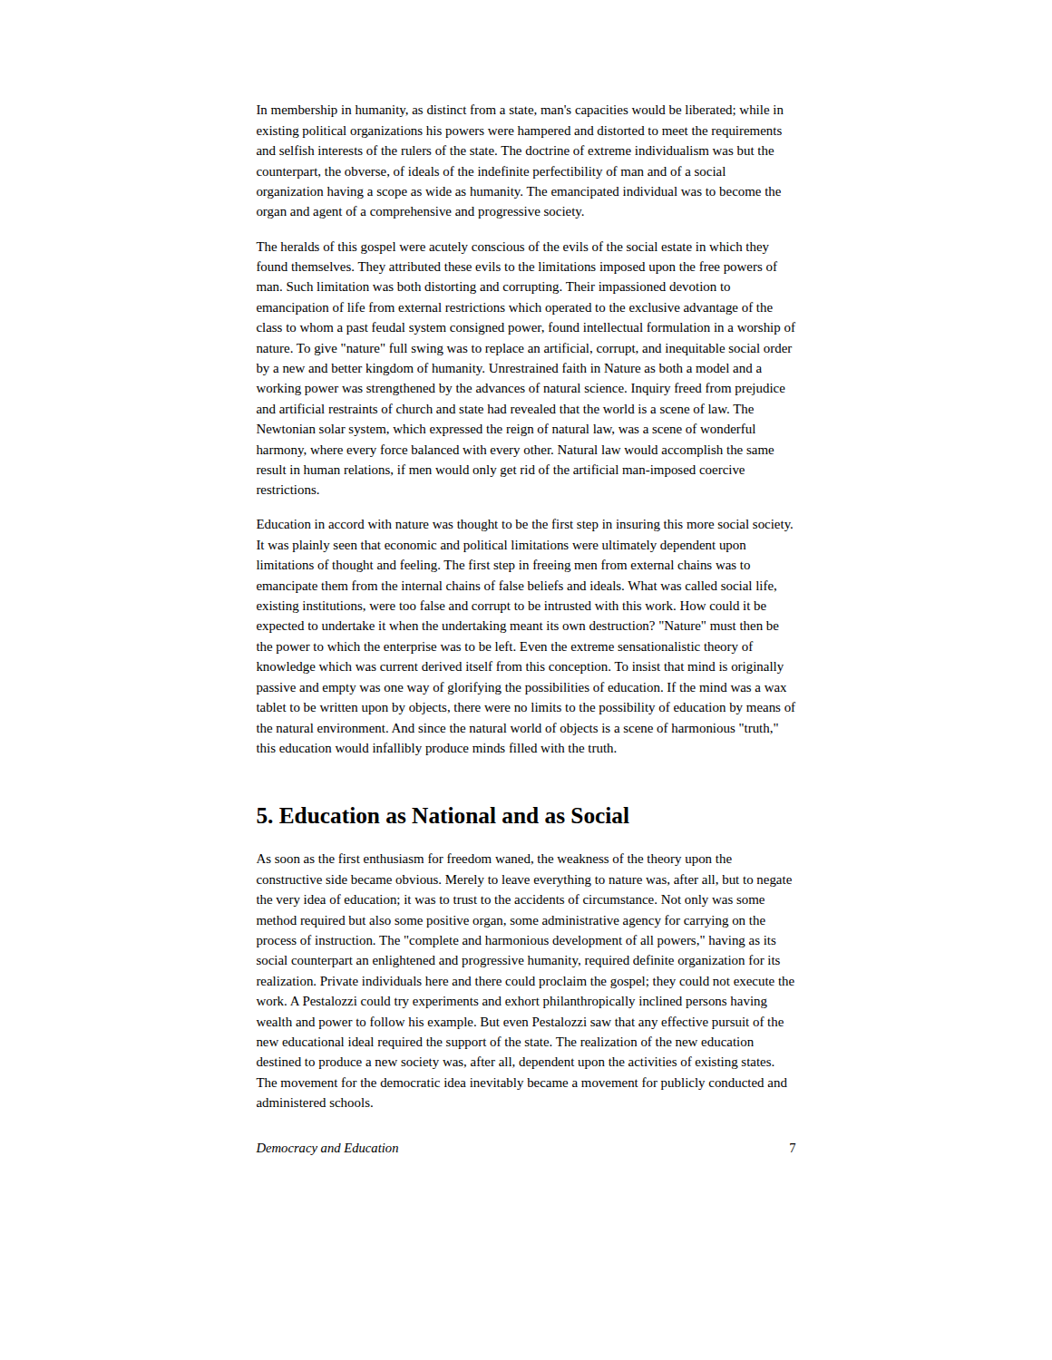In membership in humanity, as distinct from a state, man's capacities would be liberated; while in existing political organizations his powers were hampered and distorted to meet the requirements and selfish interests of the rulers of the state. The doctrine of extreme individualism was but the counterpart, the obverse, of ideals of the indefinite perfectibility of man and of a social organization having a scope as wide as humanity. The emancipated individual was to become the organ and agent of a comprehensive and progressive society.
The heralds of this gospel were acutely conscious of the evils of the social estate in which they found themselves. They attributed these evils to the limitations imposed upon the free powers of man. Such limitation was both distorting and corrupting. Their impassioned devotion to emancipation of life from external restrictions which operated to the exclusive advantage of the class to whom a past feudal system consigned power, found intellectual formulation in a worship of nature. To give "nature" full swing was to replace an artificial, corrupt, and inequitable social order by a new and better kingdom of humanity. Unrestrained faith in Nature as both a model and a working power was strengthened by the advances of natural science. Inquiry freed from prejudice and artificial restraints of church and state had revealed that the world is a scene of law. The Newtonian solar system, which expressed the reign of natural law, was a scene of wonderful harmony, where every force balanced with every other. Natural law would accomplish the same result in human relations, if men would only get rid of the artificial man-imposed coercive restrictions.
Education in accord with nature was thought to be the first step in insuring this more social society. It was plainly seen that economic and political limitations were ultimately dependent upon limitations of thought and feeling. The first step in freeing men from external chains was to emancipate them from the internal chains of false beliefs and ideals. What was called social life, existing institutions, were too false and corrupt to be intrusted with this work. How could it be expected to undertake it when the undertaking meant its own destruction? "Nature" must then be the power to which the enterprise was to be left. Even the extreme sensationalistic theory of knowledge which was current derived itself from this conception. To insist that mind is originally passive and empty was one way of glorifying the possibilities of education. If the mind was a wax tablet to be written upon by objects, there were no limits to the possibility of education by means of the natural environment. And since the natural world of objects is a scene of harmonious "truth," this education would infallibly produce minds filled with the truth.
5. Education as National and as Social
As soon as the first enthusiasm for freedom waned, the weakness of the theory upon the constructive side became obvious. Merely to leave everything to nature was, after all, but to negate the very idea of education; it was to trust to the accidents of circumstance. Not only was some method required but also some positive organ, some administrative agency for carrying on the process of instruction. The "complete and harmonious development of all powers," having as its social counterpart an enlightened and progressive humanity, required definite organization for its realization. Private individuals here and there could proclaim the gospel; they could not execute the work. A Pestalozzi could try experiments and exhort philanthropically inclined persons having wealth and power to follow his example. But even Pestalozzi saw that any effective pursuit of the new educational ideal required the support of the state. The realization of the new education destined to produce a new society was, after all, dependent upon the activities of existing states. The movement for the democratic idea inevitably became a movement for publicly conducted and administered schools.
Democracy and Education 7